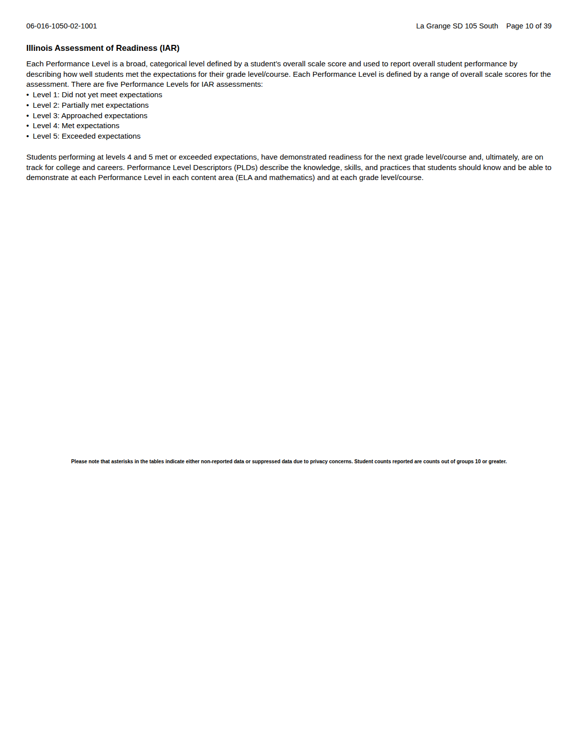06-016-1050-02-1001
La Grange SD 105 South Page 10 of 39
Illinois Assessment of Readiness (IAR)
Each Performance Level is a broad, categorical level defined by a student’s overall scale score and used to report overall student performance by describing how well students met the expectations for their grade level/course. Each Performance Level is defined by a range of overall scale scores for the assessment. There are five Performance Levels for IAR assessments:
Level 1: Did not yet meet expectations
Level 2: Partially met expectations
Level 3: Approached expectations
Level 4: Met expectations
Level 5: Exceeded expectations
Students performing at levels 4 and 5 met or exceeded expectations, have demonstrated readiness for the next grade level/course and, ultimately, are on track for college and careers. Performance Level Descriptors (PLDs) describe the knowledge, skills, and practices that students should know and be able to demonstrate at each Performance Level in each content area (ELA and mathematics) and at each grade level/course.
Please note that asterisks in the tables indicate either non-reported data or suppressed data due to privacy concerns. Student counts reported are counts out of groups 10 or greater.